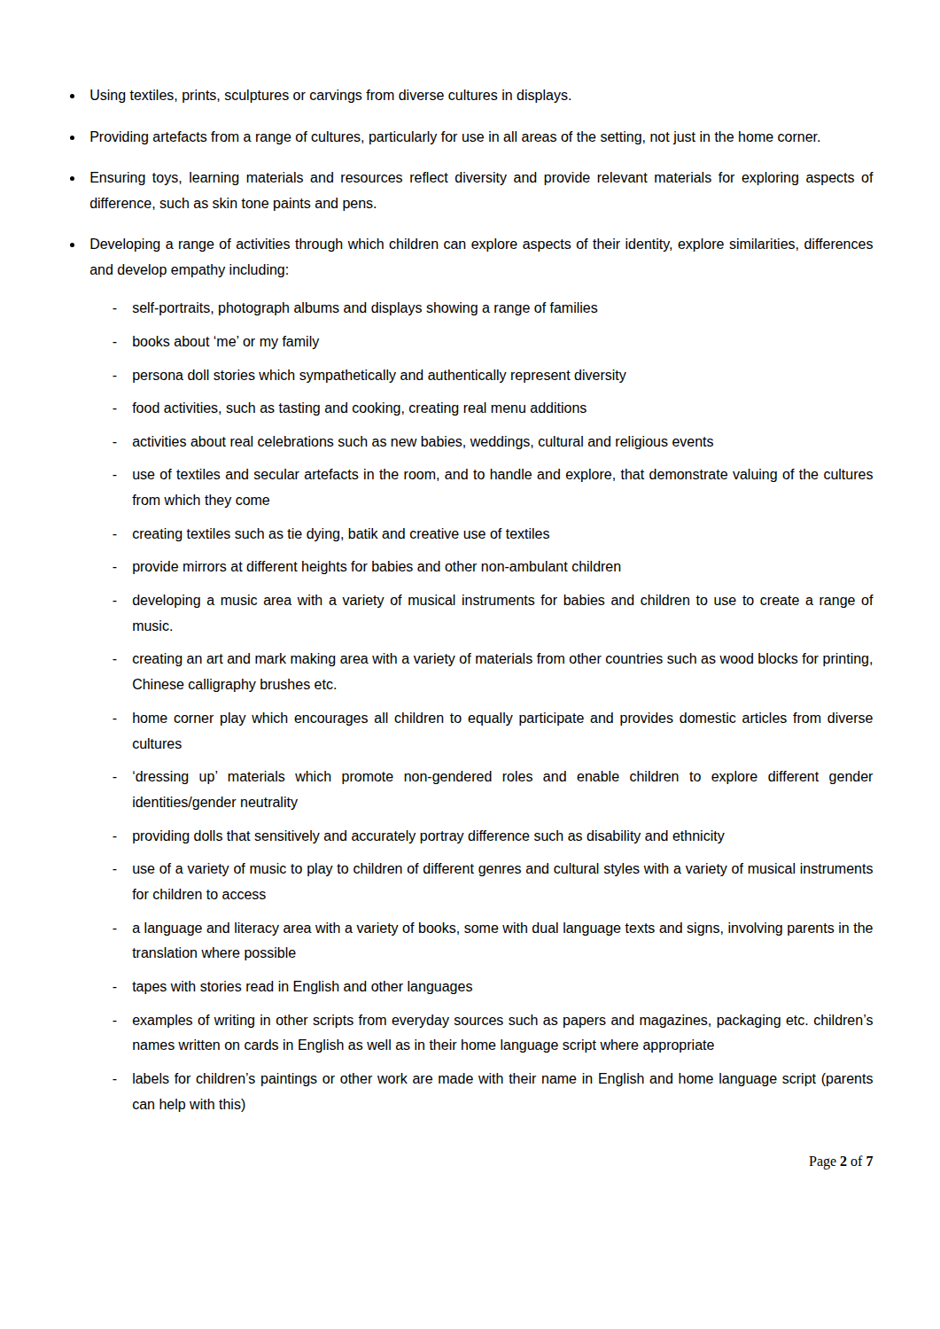Using textiles, prints, sculptures or carvings from diverse cultures in displays.
Providing artefacts from a range of cultures, particularly for use in all areas of the setting, not just in the home corner.
Ensuring toys, learning materials and resources reflect diversity and provide relevant materials for exploring aspects of difference, such as skin tone paints and pens.
Developing a range of activities through which children can explore aspects of their identity, explore similarities, differences and develop empathy including:
self-portraits, photograph albums and displays showing a range of families
books about ‘me’ or my family
persona doll stories which sympathetically and authentically represent diversity
food activities, such as tasting and cooking, creating real menu additions
activities about real celebrations such as new babies, weddings, cultural and religious events
use of textiles and secular artefacts in the room, and to handle and explore, that demonstrate valuing of the cultures from which they come
creating textiles such as tie dying, batik and creative use of textiles
provide mirrors at different heights for babies and other non-ambulant children
developing a music area with a variety of musical instruments for babies and children to use to create a range of music.
creating an art and mark making area with a variety of materials from other countries such as wood blocks for printing, Chinese calligraphy brushes etc.
home corner play which encourages all children to equally participate and provides domestic articles from diverse cultures
‘dressing up’ materials which promote non-gendered roles and enable children to explore different gender identities/gender neutrality
providing dolls that sensitively and accurately portray difference such as disability and ethnicity
use of a variety of music to play to children of different genres and cultural styles with a variety of musical instruments for children to access
a language and literacy area with a variety of books, some with dual language texts and signs, involving parents in the translation where possible
tapes with stories read in English and other languages
examples of writing in other scripts from everyday sources such as papers and magazines, packaging etc. children’s names written on cards in English as well as in their home language script where appropriate
labels for children’s paintings or other work are made with their name in English and home language script (parents can help with this)
Page 2 of 7